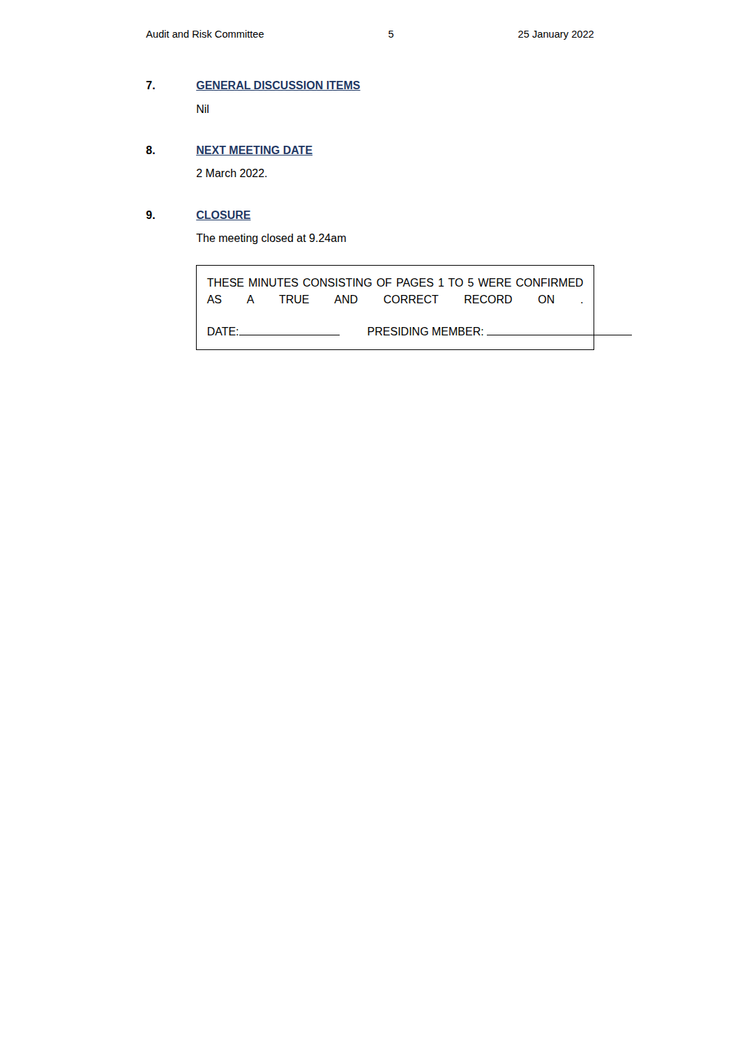Audit and Risk Committee
5
25 January 2022
7.
GENERAL DISCUSSION ITEMS
Nil
8.
NEXT MEETING DATE
2 March 2022.
9.
CLOSURE
The meeting closed at 9.24am
THESE MINUTES CONSISTING OF PAGES 1 TO 5 WERE CONFIRMED AS A TRUE AND CORRECT RECORD ON .
DATE: PRESIDING MEMBER: